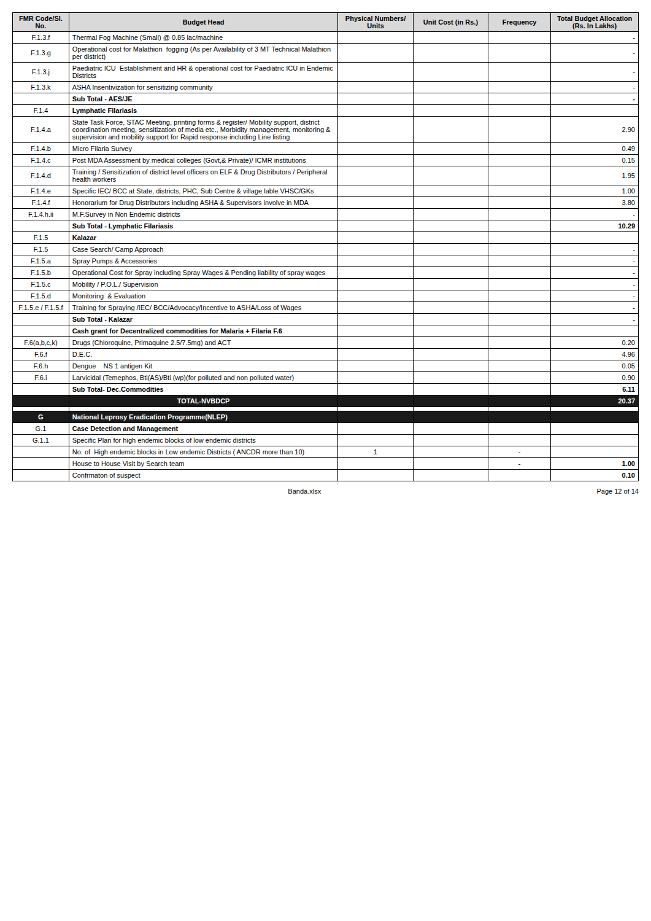| FMR Code/Sl. No. | Budget Head | Physical Numbers/ Units | Unit Cost (in Rs.) | Frequency | Total Budget Allocation (Rs. In Lakhs) |
| --- | --- | --- | --- | --- | --- |
| F.1.3.f | Thermal Fog Machine (Small) @ 0.85 lac/machine | | | | - |
| F.1.3.g | Operational cost for Malathion fogging (As per Availability of 3 MT Technical Malathion per district) | | | | - |
| F.1.3.j | Paediatric ICU Establishment and HR & operational cost for Paediatric ICU in Endemic Districts | | | | - |
| F.1.3.k | ASHA Insentivization for sensitizing community | | | | - |
| | Sub Total - AES/JE | | | | - |
| F.1.4 | Lymphatic Filariasis | | | | |
| F.1.4.a | State Task Force, STAC Meeting, printing forms & register/ Mobility support, district coordination meeting, sensitization of media etc., Morbidity management, monitoring & supervision and mobility support for Rapid response including Line listing | | | | 2.90 |
| F.1.4.b | Micro Filaria Survey | | | | 0.49 |
| F.1.4.c | Post MDA Assessment by medical colleges (Govt,& Private)/ ICMR institutions | | | | 0.15 |
| F.1.4.d | Training / Sensitization of district level officers on ELF & Drug Distributors / Peripheral health workers | | | | 1.95 |
| F.1.4.e | Specific IEC/ BCC at State, districts, PHC, Sub Centre & village lable VHSC/GKs | | | | 1.00 |
| F.1.4.f | Honorarium for Drug Distributors including ASHA & Supervisors involve in MDA | | | | 3.80 |
| F.1.4.h.ii | M.F.Survey in Non Endemic districts | | | | - |
| | Sub Total - Lymphatic Filariasis | | | | 10.29 |
| F.1.5 | Kalazar | | | | |
| F.1.5 | Case Search/ Camp Approach | | | | - |
| F.1.5.a | Spray Pumps & Accessories | | | | - |
| F.1.5.b | Operational Cost for Spray including Spray Wages & Pending liability of spray wages | | | | - |
| F.1.5.c | Mobility / P.O.L./ Supervision | | | | - |
| F.1.5.d | Monitoring & Evaluation | | | | - |
| F.1.5.e / F.1.5.f | Training for Spraying /IEC/ BCC/Advocacy/Incentive to ASHA/Loss of Wages | | | | - |
| | Sub Total - Kalazar | | | | - |
| | Cash grant for Decentralized commodities for Malaria + Filaria F.6 | | | | |
| F.6(a,b,c,k) | Drugs (Chloroquine, Primaquine 2.5/7.5mg) and ACT | | | | 0.20 |
| F.6.f | D.E.C. | | | | 4.96 |
| F.6.h | Dengue NS 1 antigen Kit | | | | 0.05 |
| F.6.i | Larvicidal (Temephos, Bti(AS)/Bti (wp)(for polluted and non polluted water) | | | | 0.90 |
| | Sub Total- Dec.Commodities | | | | 6.11 |
| | TOTAL-NVBDCP | | | | 20.37 |
| G | National Leprosy Eradication Programme(NLEP) | | | | |
| G.1 | Case Detection and Management | | | | |
| G.1.1 | Specific Plan for high endemic blocks of low endemic districts | | | | |
| | No. of High endemic blocks in Low endemic Districts ( ANCDR more than 10) | 1 | | - | |
| | House to House Visit by Search team | | | - | 1.00 |
| | Confrmaton of suspect | | | | 0.10 |
Banda.xlsx
Page 12 of 14